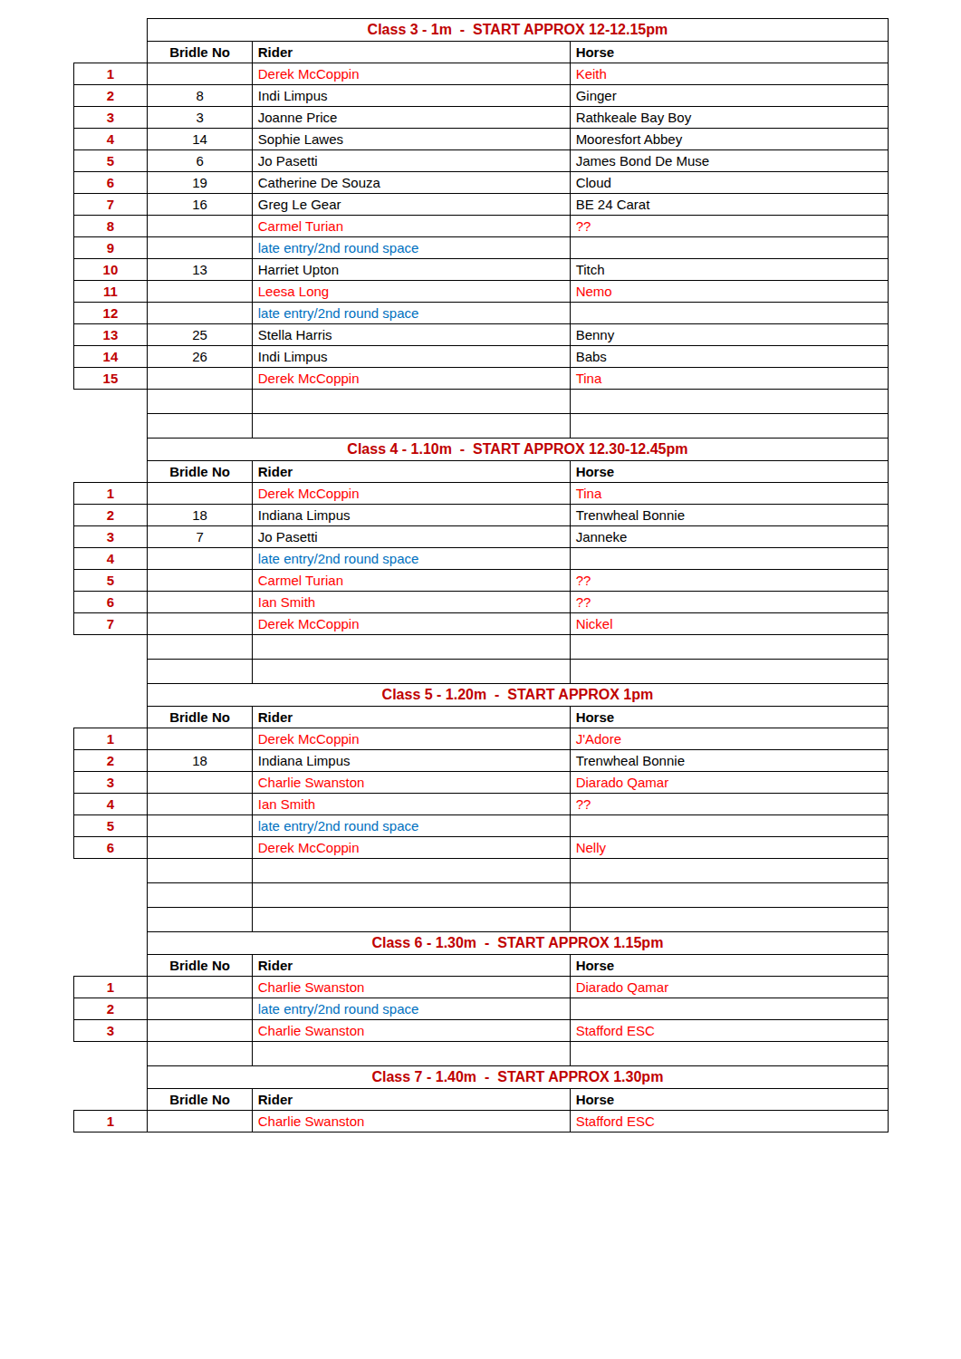| | Class 3 - 1m - START APPROX 12-12.15pm |
| | Bridle No | Rider | Horse |
| 1 | | Derek McCoppin | Keith |
| 2 | 8 | Indi Limpus | Ginger |
| 3 | 3 | Joanne Price | Rathkeale Bay Boy |
| 4 | 14 | Sophie Lawes | Mooresfort Abbey |
| 5 | 6 | Jo Pasetti | James Bond De Muse |
| 6 | 19 | Catherine De Souza | Cloud |
| 7 | 16 | Greg Le Gear | BE 24 Carat |
| 8 | | Carmel Turian | ?? |
| 9 | | late entry/2nd round space | |
| 10 | 13 | Harriet Upton | Titch |
| 11 | | Leesa Long | Nemo |
| 12 | | late entry/2nd round space | |
| 13 | 25 | Stella Harris | Benny |
| 14 | 26 | Indi Limpus | Babs |
| 15 | | Derek McCoppin | Tina |
| | Class 4 - 1.10m - START APPROX 12.30-12.45pm |
| | Bridle No | Rider | Horse |
| 1 | | Derek McCoppin | Tina |
| 2 | 18 | Indiana Limpus | Trenwheal Bonnie |
| 3 | 7 | Jo Pasetti | Janneke |
| 4 | | late entry/2nd round space | |
| 5 | | Carmel Turian | ?? |
| 6 | | Ian Smith | ?? |
| 7 | | Derek McCoppin | Nickel |
| | Class 5 - 1.20m - START APPROX 1pm |
| | Bridle No | Rider | Horse |
| 1 | | Derek McCoppin | J'Adore |
| 2 | 18 | Indiana Limpus | Trenwheal Bonnie |
| 3 | | Charlie Swanston | Diarado Qamar |
| 4 | | Ian Smith | ?? |
| 5 | | late entry/2nd round space | |
| 6 | | Derek McCoppin | Nelly |
| | Class 6 - 1.30m - START APPROX 1.15pm |
| | Bridle No | Rider | Horse |
| 1 | | Charlie Swanston | Diarado Qamar |
| 2 | | late entry/2nd round space | |
| 3 | | Charlie Swanston | Stafford ESC |
| | Class 7 - 1.40m - START APPROX 1.30pm |
| | Bridle No | Rider | Horse |
| 1 | | Charlie Swanston | Stafford ESC |